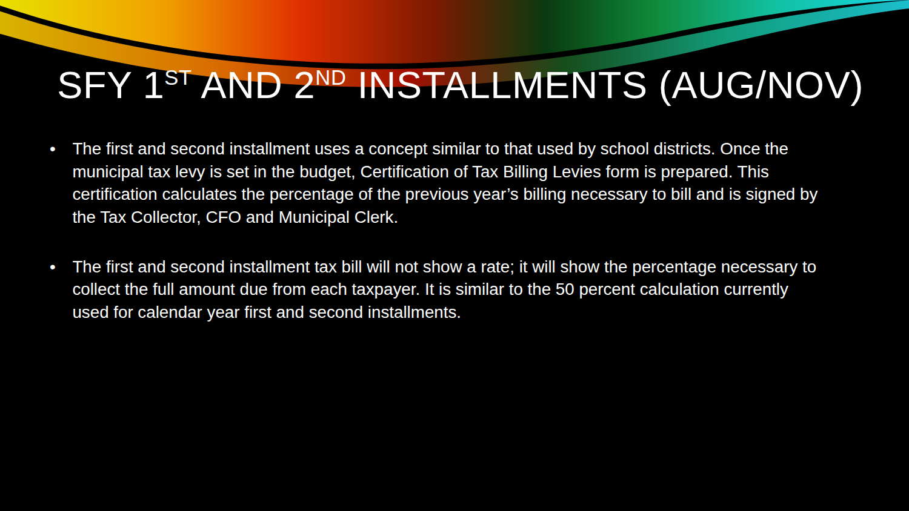SFY 1st and 2nd Installments (Aug/Nov)
The first and second installment uses a concept similar to that used by school districts. Once the municipal tax levy is set in the budget, Certification of Tax Billing Levies form is prepared. This certification calculates the percentage of the previous year’s billing necessary to bill and is signed by the Tax Collector, CFO and Municipal Clerk.
The first and second installment tax bill will not show a rate; it will show the percentage necessary to collect the full amount due from each taxpayer. It is similar to the 50 percent calculation currently used for calendar year first and second installments.